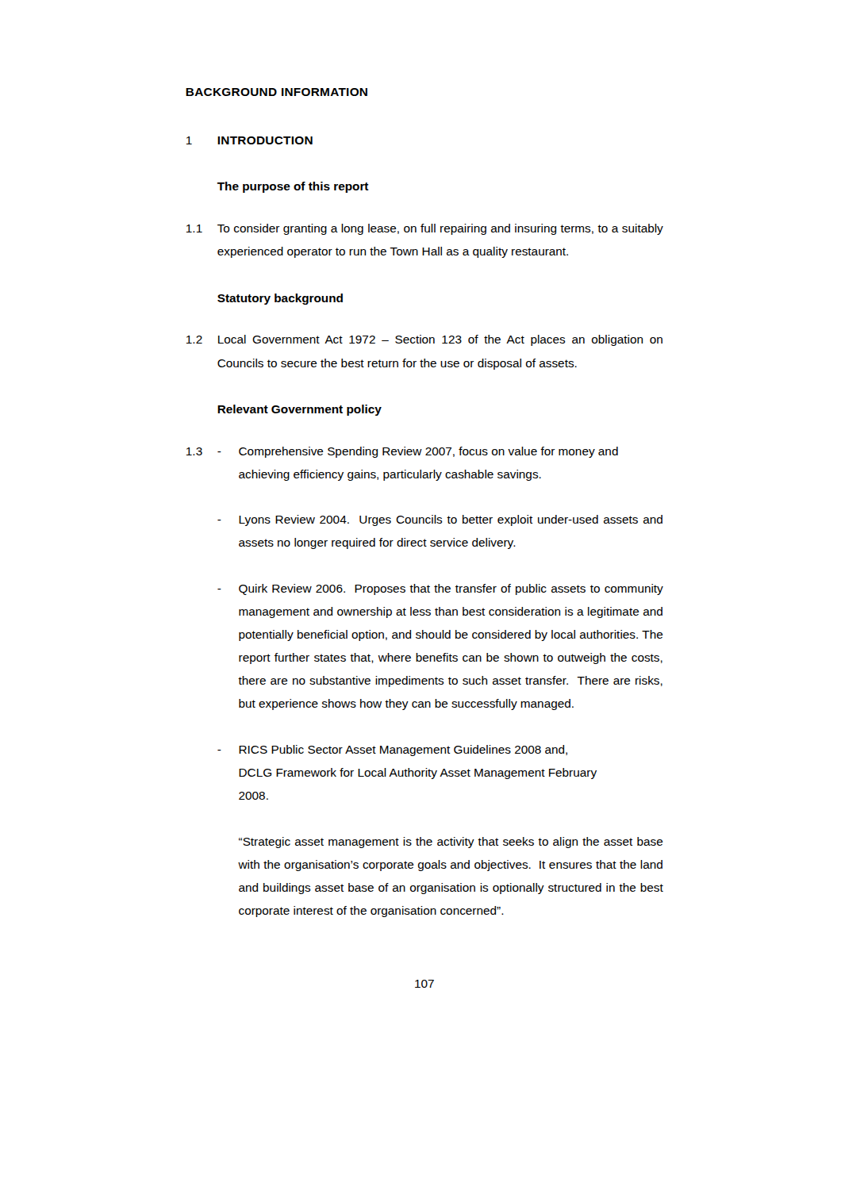BACKGROUND INFORMATION
1 INTRODUCTION
The purpose of this report
1.1 To consider granting a long lease, on full repairing and insuring terms, to a suitably experienced operator to run the Town Hall as a quality restaurant.
Statutory background
1.2 Local Government Act 1972 – Section 123 of the Act places an obligation on Councils to secure the best return for the use or disposal of assets.
Relevant Government policy
1.3
- Comprehensive Spending Review 2007, focus on value for money and
achieving efficiency gains, particularly cashable savings.
- Lyons Review 2004. Urges Councils to better exploit under-used assets and assets no longer required for direct service delivery.
- Quirk Review 2006. Proposes that the transfer of public assets to community management and ownership at less than best consideration is a legitimate and potentially beneficial option, and should be considered by local authorities. The report further states that, where benefits can be shown to outweigh the costs, there are no substantive impediments to such asset transfer. There are risks, but experience shows how they can be successfully managed.
- RICS Public Sector Asset Management Guidelines 2008 and,
DCLG Framework for Local Authority Asset Management February
2008.
“Strategic asset management is the activity that seeks to align the asset base with the organisation’s corporate goals and objectives. It ensures that the land and buildings asset base of an organisation is optionally structured in the best corporate interest of the organisation concerned”.
107